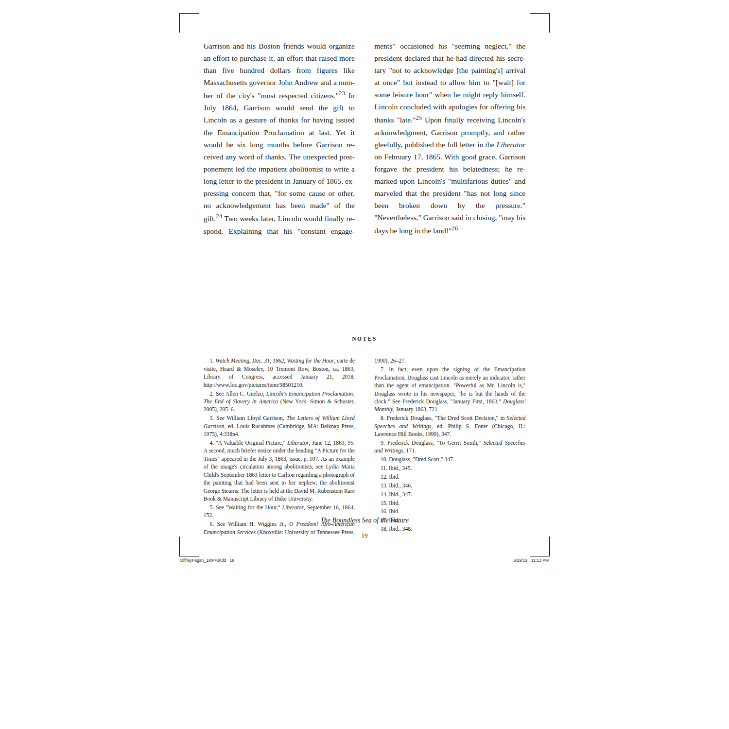Garrison and his Boston friends would organize an effort to purchase it, an effort that raised more than five hundred dollars from figures like Massachusetts governor John Andrew and a number of the city's "most respected citizens."23 In July 1864, Garrison would send the gift to Lincoln as a gesture of thanks for having issued the Emancipation Proclamation at last. Yet it would be six long months before Garrison received any word of thanks. The unexpected postponement led the impatient abolitionist to write a long letter to the president in January of 1865, expressing concern that, "for some cause or other, no acknowledgement has been made" of the gift.24 Two weeks later, Lincoln would finally respond. Explaining that his "constant engagements" occasioned his "seeming neglect," the president declared that he had directed his secretary "not to acknowledge [the painting's] arrival at once" but instead to allow him to "[wait] for some leisure hour" when he might reply himself. Lincoln concluded with apologies for offering his thanks "late."25 Upon finally receiving Lincoln's acknowledgment, Garrison promptly, and rather gleefully, published the full letter in the Liberator on February 17, 1865. With good grace, Garrison forgave the president his belatedness; he remarked upon Lincoln's "multifarious duties" and marveled that the president "has not long since been broken down by the pressure." "Nevertheless," Garrison said in closing, "may his days be long in the land!"26
Notes
1. Watch Meeting, Dec. 31, 1862, Waiting for the Hour, carte de visite, Heard & Moseley, 10 Tremont Row, Boston, ca. 1863, Library of Congress, accessed January 21, 2018, http://www.loc.gov/pictures/item/98501210.
2. See Allen C. Guelzo, Lincoln's Emancipation Proclamation: The End of Slavery in America (New York: Simon & Schuster, 2005), 205–6.
3. See William Lloyd Garrison, The Letters of William Lloyd Garrison, ed. Louis Rucahmes (Cambridge, MA: Belknap Press, 1975), 4:338n4.
4. "A Valuable Original Picture," Liberator, June 12, 1863, 95. A second, much briefer notice under the heading "A Picture for the Times" appeared in the July 3, 1863, issue, p. 107. As an example of the image's circulation among abolitionists, see Lydia Maria Child's September 1863 letter to Carlton regarding a photograph of the painting that had been sent to her nephew, the abolitionist George Stearns. The letter is held at the David M. Rubenstein Rare Book & Manuscript Library of Duke University.
5. See "Waiting for the Hour," Liberator, September 16, 1864, 152.
6. See William H. Wiggins Jr., O Freedom! Afro-American Emancipation Services (Knoxville: University of Tennessee Press, 1990), 26–27.
7. In fact, even upon the signing of the Emancipation Proclamation, Douglass cast Lincoln as merely an indicator, rather than the agent of emancipation. "Powerful as Mr. Lincoln is," Douglass wrote in his newspaper, "he is but the hands of the clock." See Frederick Douglass, "January First, 1863," Douglass' Monthly, January 1863, 721.
8. Frederick Douglass, "The Dred Scott Decision," in Selected Speeches and Writings, ed. Philip S. Foner (Chicago, IL: Lawrence Hill Books, 1999), 347.
9. Frederick Douglass, "To Gerrit Smith," Selected Speeches and Writings, 171.
10. Douglass, "Dred Scott," 347.
11. Ibid., 345.
12. Ibid.
13. Ibid., 346.
14. Ibid., 347.
15. Ibid.
16. Ibid.
17. Ibid.
18. Ibid., 348.
The Boundless Sea of the Future
19
DiffleyFagan_1stPP.indd 19 5/29/19 11:13 PM